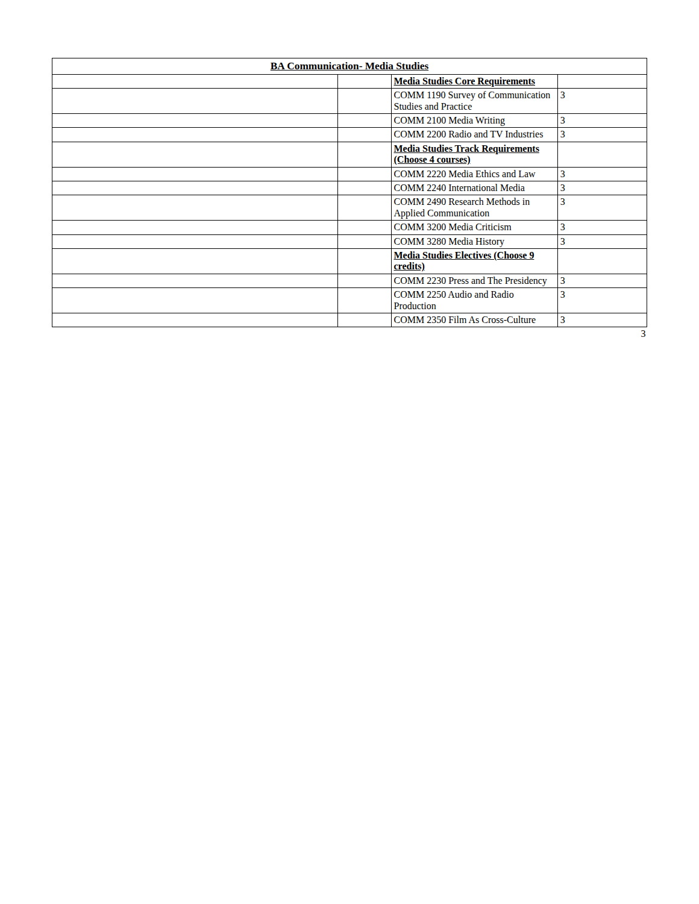| BA Communication- Media Studies |
| | | Media Studies Core Requirements | |
| | | COMM 1190 Survey of Communication Studies and Practice | 3 |
| | | COMM 2100 Media Writing | 3 |
| | | COMM 2200 Radio and TV Industries | 3 |
| | | Media Studies Track Requirements (Choose 4 courses) | |
| | | COMM 2220 Media Ethics and Law | 3 |
| | | COMM 2240 International Media | 3 |
| | | COMM 2490 Research Methods in Applied Communication | 3 |
| | | COMM 3200 Media Criticism | 3 |
| | | COMM 3280 Media History | 3 |
| | | Media Studies Electives (Choose 9 credits) | |
| | | COMM 2230 Press and The Presidency | 3 |
| | | COMM 2250 Audio and Radio Production | 3 |
| | | COMM 2350 Film As Cross-Culture | 3 |
3